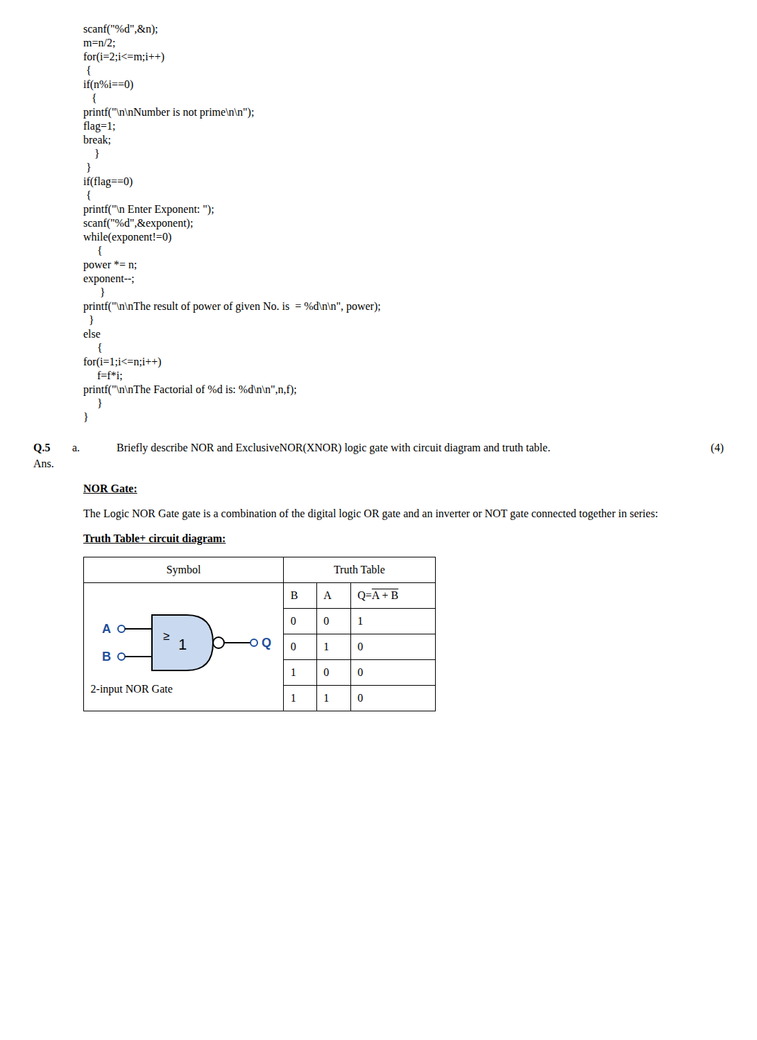scanf("%d",&n); m=n/2; for(i=2;i<=m;i++) { if(n%i==0) { printf("\n\nNumber is not prime\n\n"); flag=1; break; } } if(flag==0) { printf("\n Enter Exponent: "); scanf("%d",&exponent); while(exponent!=0) { power *= n; exponent--; } printf("\n\nThe result of power of given No. is = %d\n\n", power); } else { for(i=1;i<=n;i++) f=f*i; printf("\n\nThe Factorial of %d is: %d\n\n",n,f); } }
Q.5
a.
Briefly describe NOR and ExclusiveNOR(XNOR) logic gate with circuit diagram and truth table. (4)
Ans.
NOR Gate:
The Logic NOR Gate gate is a combination of the digital logic OR gate and an inverter or NOT gate connected together in series:
Truth Table+ circuit diagram:
| Symbol | Truth Table |
| --- | --- |
| A B ≥ 1 Q 2-input NOR Gate | B | A | Q= A + B |
| 0 | 0 | 1 |
| 0 | 1 | 0 |
| 1 | 0 | 0 |
| 1 | 1 | 0 |